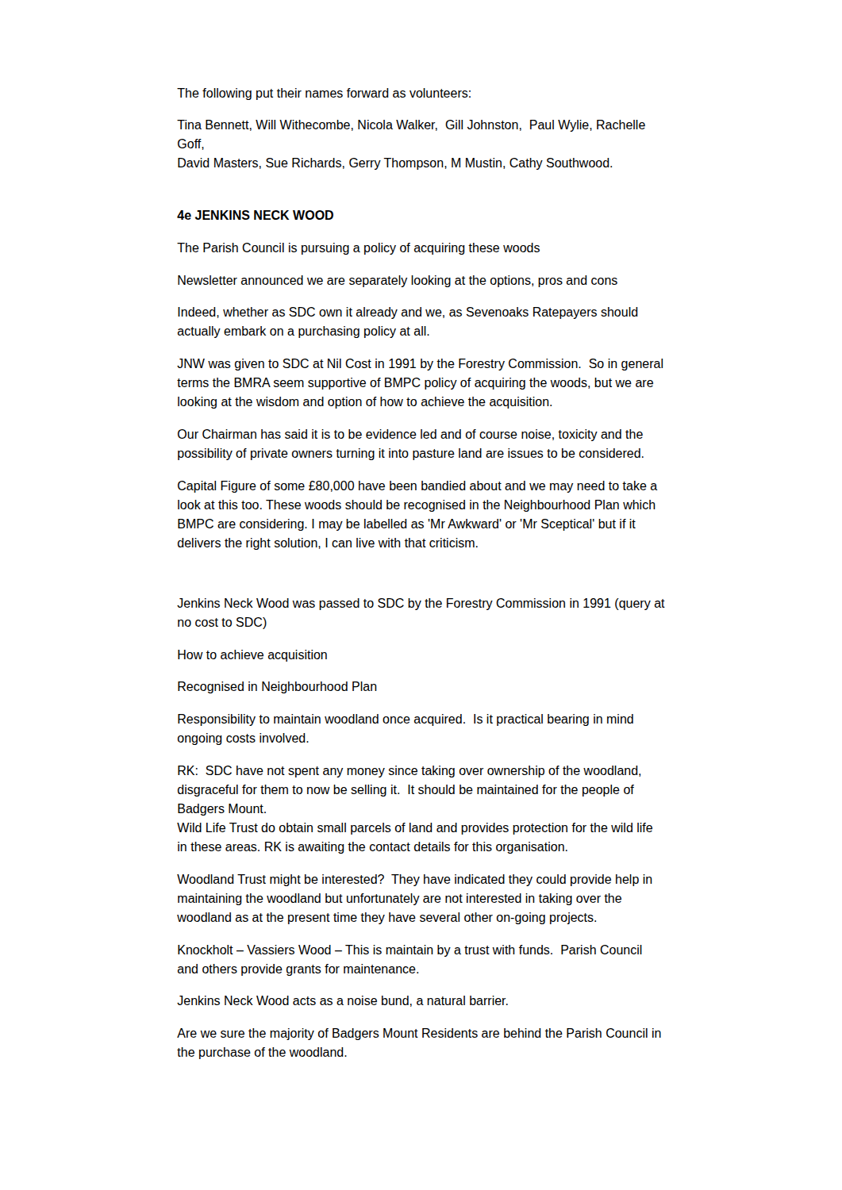The following put their names forward as volunteers:
Tina Bennett, Will Withecombe, Nicola Walker, Gill Johnston, Paul Wylie, Rachelle Goff,
David Masters, Sue Richards, Gerry Thompson, M Mustin, Cathy Southwood.
4e JENKINS NECK WOOD
The Parish Council is pursuing a policy of acquiring these woods
Newsletter announced we are separately looking at the options, pros and cons
Indeed, whether as SDC own it already and we, as Sevenoaks Ratepayers should actually embark on a purchasing policy at all.
JNW was given to SDC at Nil Cost in 1991 by the Forestry Commission. So in general terms the BMRA seem supportive of BMPC policy of acquiring the woods, but we are looking at the wisdom and option of how to achieve the acquisition.
Our Chairman has said it is to be evidence led and of course noise, toxicity and the possibility of private owners turning it into pasture land are issues to be considered.
Capital Figure of some £80,000 have been bandied about and we may need to take a look at this too. These woods should be recognised in the Neighbourhood Plan which BMPC are considering. I may be labelled as 'Mr Awkward' or 'Mr Sceptical' but if it delivers the right solution, I can live with that criticism.
Jenkins Neck Wood was passed to SDC by the Forestry Commission in 1991 (query at no cost to SDC)
How to achieve acquisition
Recognised in Neighbourhood Plan
Responsibility to maintain woodland once acquired. Is it practical bearing in mind ongoing costs involved.
RK: SDC have not spent any money since taking over ownership of the woodland, disgraceful for them to now be selling it. It should be maintained for the people of Badgers Mount.
Wild Life Trust do obtain small parcels of land and provides protection for the wild life in these areas. RK is awaiting the contact details for this organisation.
Woodland Trust might be interested? They have indicated they could provide help in maintaining the woodland but unfortunately are not interested in taking over the woodland as at the present time they have several other on-going projects.
Knockholt – Vassiers Wood – This is maintain by a trust with funds. Parish Council and others provide grants for maintenance.
Jenkins Neck Wood acts as a noise bund, a natural barrier.
Are we sure the majority of Badgers Mount Residents are behind the Parish Council in the purchase of the woodland.